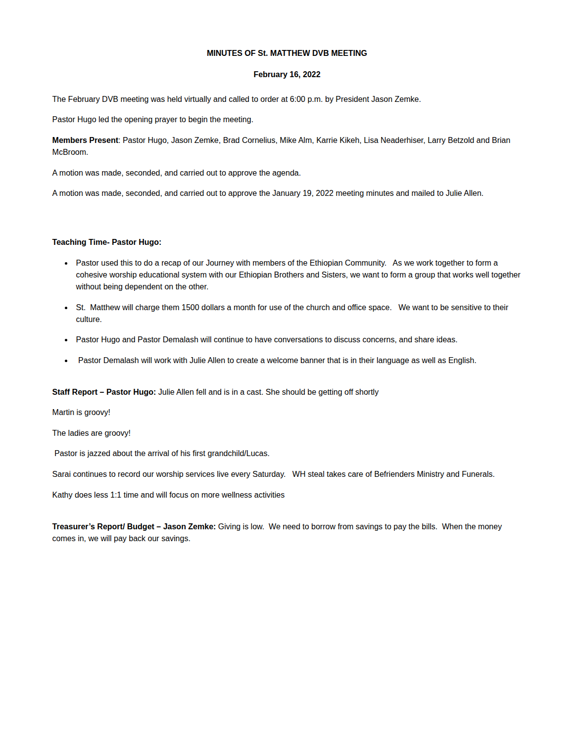MINUTES OF St. MATTHEW DVB MEETING
February 16, 2022
The February DVB meeting was held virtually and called to order at 6:00 p.m. by President Jason Zemke.
Pastor Hugo led the opening prayer to begin the meeting.
Members Present: Pastor Hugo, Jason Zemke, Brad Cornelius, Mike Alm, Karrie Kikeh, Lisa Neaderhiser, Larry Betzold and Brian McBroom.
A motion was made, seconded, and carried out to approve the agenda.
A motion was made, seconded, and carried out to approve the January 19, 2022 meeting minutes and mailed to Julie Allen.
Teaching Time- Pastor Hugo:
Pastor used this to do a recap of our Journey with members of the Ethiopian Community. As we work together to form a cohesive worship educational system with our Ethiopian Brothers and Sisters, we want to form a group that works well together without being dependent on the other.
St. Matthew will charge them 1500 dollars a month for use of the church and office space. We want to be sensitive to their culture.
Pastor Hugo and Pastor Demalash will continue to have conversations to discuss concerns, and share ideas.
Pastor Demalash will work with Julie Allen to create a welcome banner that is in their language as well as English.
Staff Report – Pastor Hugo: Julie Allen fell and is in a cast. She should be getting off shortly
Martin is groovy!
The ladies are groovy!
Pastor is jazzed about the arrival of his first grandchild/Lucas.
Sarai continues to record our worship services live every Saturday. WH steal takes care of Befrienders Ministry and Funerals.
Kathy does less 1:1 time and will focus on more wellness activities
Treasurer’s Report/ Budget – Jason Zemke: Giving is low. We need to borrow from savings to pay the bills. When the money comes in, we will pay back our savings.